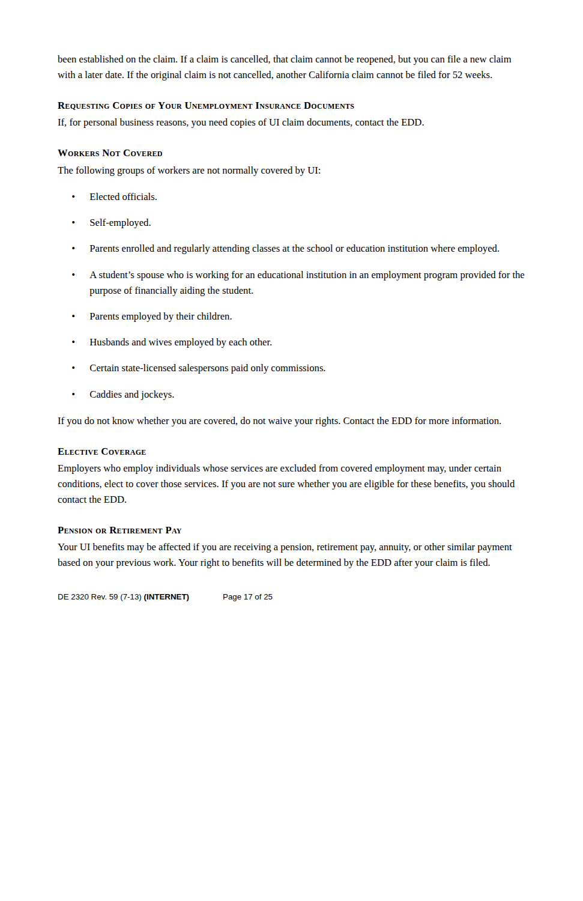been established on the claim. If a claim is cancelled, that claim cannot be reopened, but you can file a new claim with a later date. If the original claim is not cancelled, another California claim cannot be filed for 52 weeks.
Requesting Copies of Your Unemployment Insurance Documents
If, for personal business reasons, you need copies of UI claim documents, contact the EDD.
Workers Not Covered
The following groups of workers are not normally covered by UI:
Elected officials.
Self-employed.
Parents enrolled and regularly attending classes at the school or education institution where employed.
A student’s spouse who is working for an educational institution in an employment program provided for the purpose of financially aiding the student.
Parents employed by their children.
Husbands and wives employed by each other.
Certain state-licensed salespersons paid only commissions.
Caddies and jockeys.
If you do not know whether you are covered, do not waive your rights. Contact the EDD for more information.
Elective Coverage
Employers who employ individuals whose services are excluded from covered employment may, under certain conditions, elect to cover those services. If you are not sure whether you are eligible for these benefits, you should contact the EDD.
Pension or Retirement Pay
Your UI benefits may be affected if you are receiving a pension, retirement pay, annuity, or other similar payment based on your previous work. Your right to benefits will be determined by the EDD after your claim is filed.
DE 2320 Rev. 59 (7-13) (INTERNET) Page 17 of 25